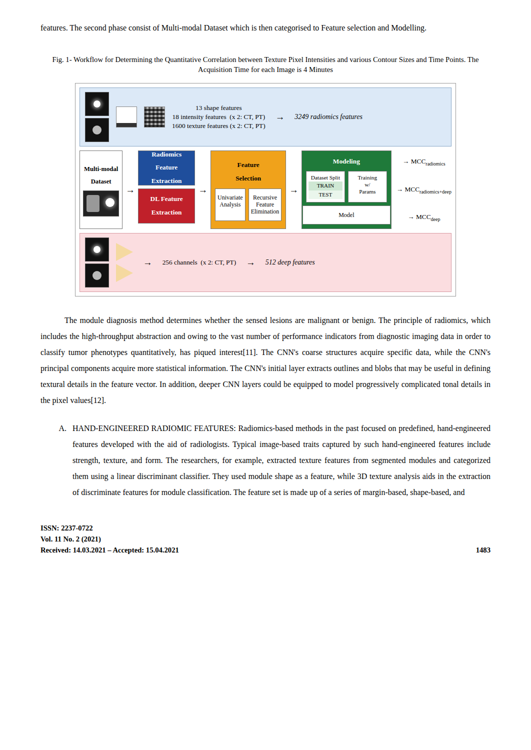features. The second phase consist of Multi-modal Dataset which is then categorised to Feature selection and Modelling.
Fig. 1- Workflow for Determining the Quantitative Correlation between Texture Pixel Intensities and various Contour Sizes and Time Points. The Acquisition Time for each Image is 4 Minutes
13 shape features
18 intensity features (x 2: CT, PT)
1600 texture features (x 2: CT, PT)
→
3249 radiomics features
Multi-modal
Dataset
→
Radiomics Feature
Extraction
DL Feature
Extraction
→
Feature
Selection
Univariate
Analysis
Recursive
Feature
Elimination
→
Modeling
Dataset Split TRAIN TEST
Training
w/
Params
Model
→ MCCradiomics → MCCradiomics+deep → MCCdeep
→
256 channels (x 2: CT, PT)
→
512 deep features
The module diagnosis method determines whether the sensed lesions are malignant or benign. The principle of radiomics, which includes the high-throughput abstraction and owing to the vast number of performance indicators from diagnostic imaging data in order to classify tumor phenotypes quantitatively, has piqued interest[11]. The CNN's coarse structures acquire specific data, while the CNN's principal components acquire more statistical information. The CNN's initial layer extracts outlines and blobs that may be useful in defining textural details in the feature vector. In addition, deeper CNN layers could be equipped to model progressively complicated tonal details in the pixel values[12].
HAND-ENGINEERED RADIOMIC FEATURES: Radiomics-based methods in the past focused on predefined, hand-engineered features developed with the aid of radiologists. Typical image-based traits captured by such hand-engineered features include strength, texture, and form. The researchers, for example, extracted texture features from segmented modules and categorized them using a linear discriminant classifier. They used module shape as a feature, while 3D texture analysis aids in the extraction of discriminate features for module classification. The feature set is made up of a series of margin-based, shape-based, and
ISSN: 2237-0722
Vol. 11 No. 2 (2021)
Received: 14.03.2021 – Accepted: 15.04.2021
1483